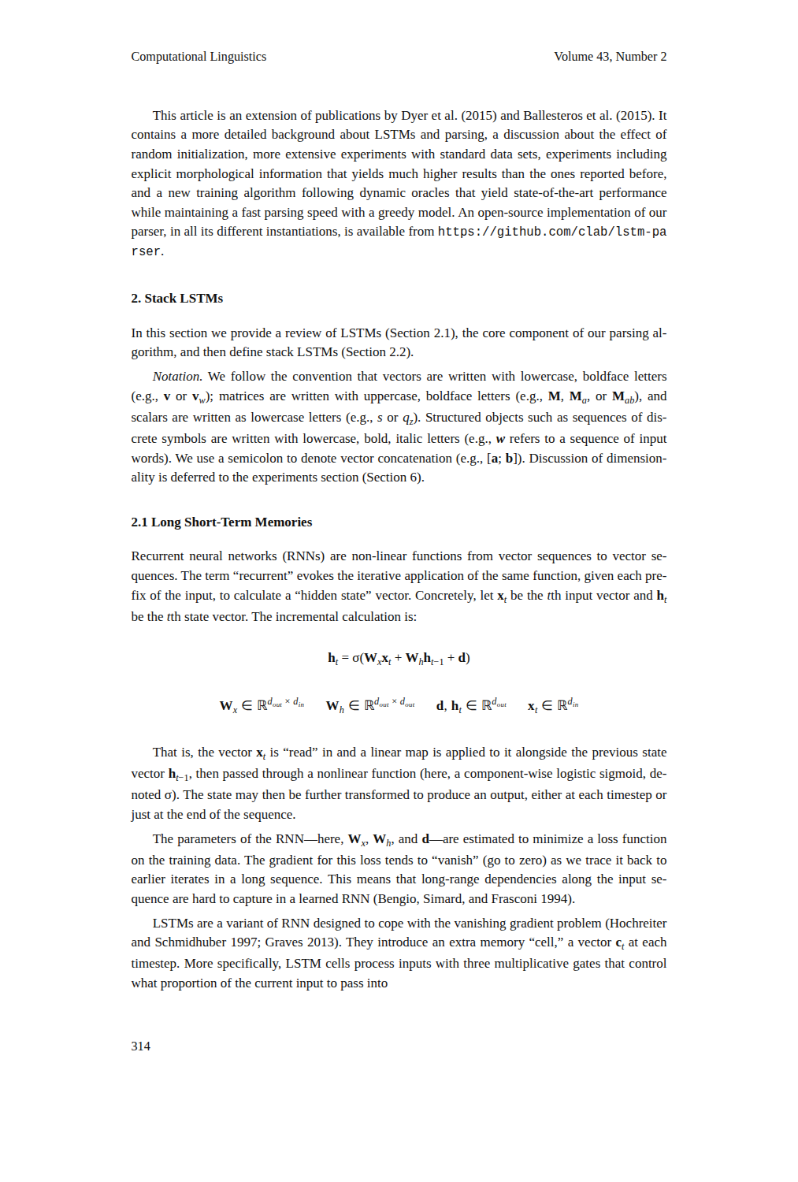Computational Linguistics Volume 43, Number 2
This article is an extension of publications by Dyer et al. (2015) and Ballesteros et al. (2015). It contains a more detailed background about LSTMs and parsing, a discussion about the effect of random initialization, more extensive experiments with standard data sets, experiments including explicit morphological information that yields much higher results than the ones reported before, and a new training algorithm following dynamic oracles that yield state-of-the-art performance while maintaining a fast parsing speed with a greedy model. An open-source implementation of our parser, in all its different instantiations, is available from https://github.com/clab/lstm-parser.
2. Stack LSTMs
In this section we provide a review of LSTMs (Section 2.1), the core component of our parsing algorithm, and then define stack LSTMs (Section 2.2).
Notation. We follow the convention that vectors are written with lowercase, boldface letters (e.g., v or vw); matrices are written with uppercase, boldface letters (e.g., M, Ma, or Mab), and scalars are written as lowercase letters (e.g., s or qz). Structured objects such as sequences of discrete symbols are written with lowercase, bold, italic letters (e.g., w refers to a sequence of input words). We use a semicolon to denote vector concatenation (e.g., [a; b]). Discussion of dimensionality is deferred to the experiments section (Section 6).
2.1 Long Short-Term Memories
Recurrent neural networks (RNNs) are non-linear functions from vector sequences to vector sequences. The term “recurrent” evokes the iterative application of the same function, given each prefix of the input, to calculate a “hidden state” vector. Concretely, let xt be the tth input vector and ht be the tth state vector. The incremental calculation is:
ht = σ(Wxxt + Whht−1 + d)
Wx ∈ ℝdout × din Wh ∈ ℝdout × dout d, ht ∈ ℝdout xt ∈ ℝdin
That is, the vector xt is “read” in and a linear map is applied to it alongside the previous state vector ht−1, then passed through a nonlinear function (here, a component-wise logistic sigmoid, denoted σ). The state may then be further transformed to produce an output, either at each timestep or just at the end of the sequence.
The parameters of the RNN—here, Wx, Wh, and d—are estimated to minimize a loss function on the training data. The gradient for this loss tends to “vanish” (go to zero) as we trace it back to earlier iterates in a long sequence. This means that long-range dependencies along the input sequence are hard to capture in a learned RNN (Bengio, Simard, and Frasconi 1994).
LSTMs are a variant of RNN designed to cope with the vanishing gradient problem (Hochreiter and Schmidhuber 1997; Graves 2013). They introduce an extra memory “cell,” a vector ct at each timestep. More specifically, LSTM cells process inputs with three multiplicative gates that control what proportion of the current input to pass into
314